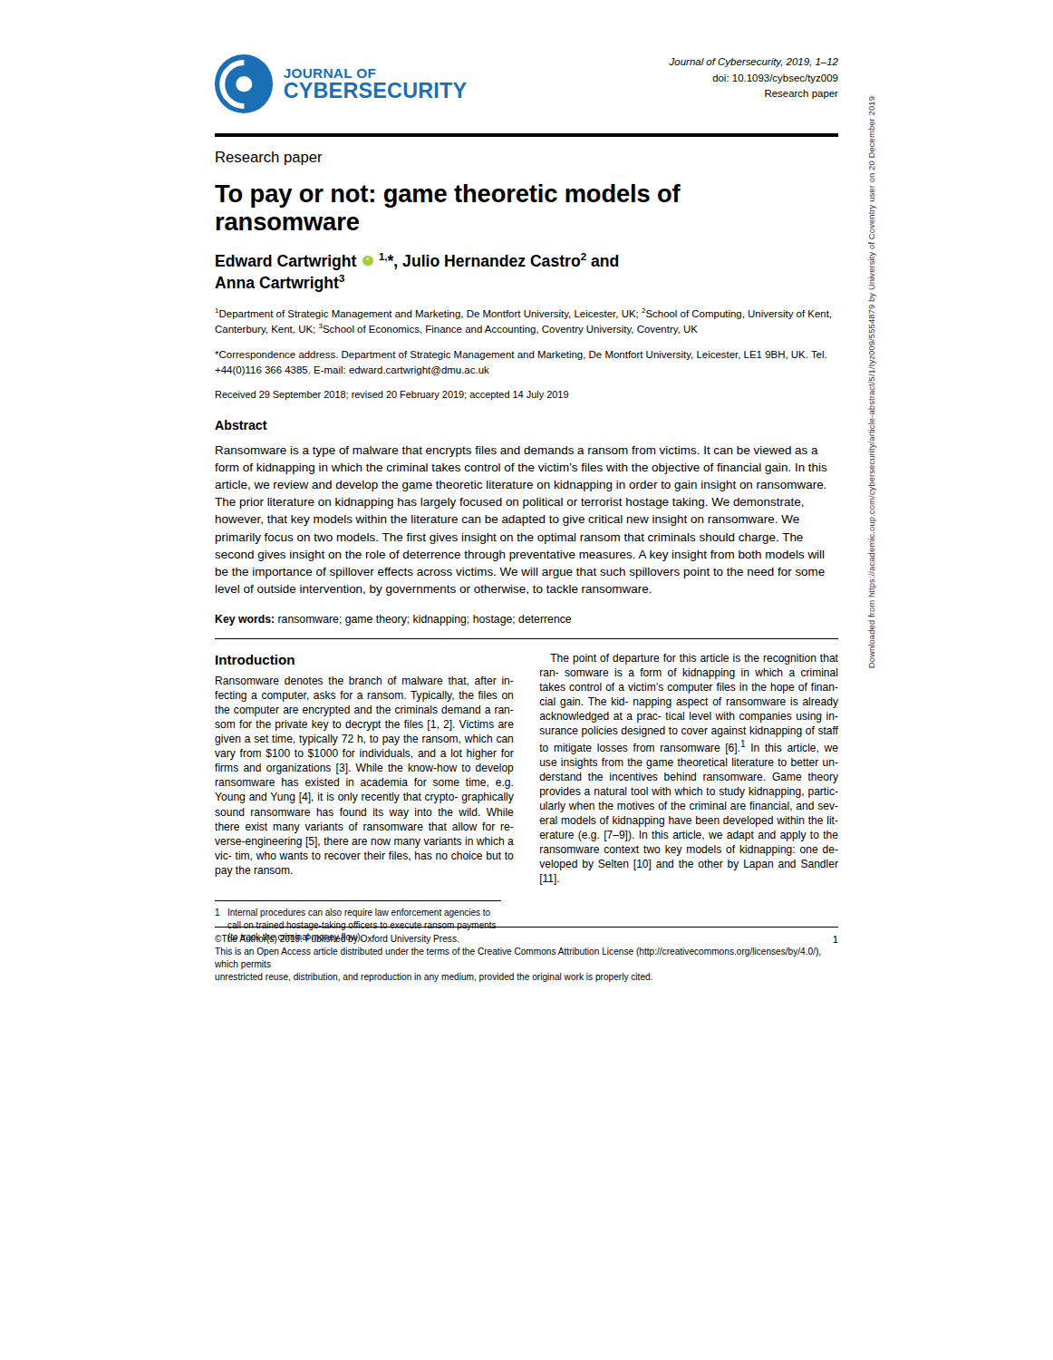Downloaded from https://academic.oup.com/cybersecurity/article-abstract/5/1/tyz009/5554879 by University of Coventry user on 20 December 2019
JOURNAL OF
CYBERSECURITY
Journal of Cybersecurity, 2019, 1–12
doi: 10.1093/cybsec/tyz009
Research paper
Research paper
To pay or not: game theoretic models of
ransomware
Edward Cartwright 1,*, Julio Hernandez Castro2 and
Anna Cartwright3
1Department of Strategic Management and Marketing, De Montfort University, Leicester, UK; 2School of Computing, University of Kent, Canterbury, Kent, UK; 3School of Economics, Finance and Accounting, Coventry University, Coventry, UK
*Correspondence address. Department of Strategic Management and Marketing, De Montfort University, Leicester, LE1 9BH, UK. Tel. +44(0)116 366 4385. E-mail: edward.cartwright@dmu.ac.uk
Received 29 September 2018; revised 20 February 2019; accepted 14 July 2019
Abstract
Ransomware is a type of malware that encrypts files and demands a ransom from victims. It can be viewed as a form of kidnapping in which the criminal takes control of the victim’s files with the objective of financial gain. In this article, we review and develop the game theoretic literature on kidnapping in order to gain insight on ransomware. The prior literature on kidnapping has largely focused on political or terrorist hostage taking. We demonstrate, however, that key models within the literature can be adapted to give critical new insight on ransomware. We primarily focus on two models. The first gives insight on the optimal ransom that criminals should charge. The second gives insight on the role of deterrence through preventative measures. A key insight from both models will be the importance of spillover effects across victims. We will argue that such spillovers point to the need for some level of outside intervention, by governments or otherwise, to tackle ransomware.
Key words: ransomware; game theory; kidnapping; hostage; deterrence
Introduction
Ransomware denotes the branch of malware that, after infecting a computer, asks for a ransom. Typically, the files on the computer are encrypted and the criminals demand a ransom for the private key to decrypt the files [1, 2]. Victims are given a set time, typically 72 h, to pay the ransom, which can vary from $100 to $1000 for individuals, and a lot higher for firms and organizations [3]. While the know-how to develop ransomware has existed in academia for some time, e.g. Young and Yung [4], it is only recently that crypto- graphically sound ransomware has found its way into the wild. While there exist many variants of ransomware that allow for reverse-engineering [5], there are now many variants in which a vic- tim, who wants to recover their files, has no choice but to pay the ransom.
The point of departure for this article is the recognition that ran- somware is a form of kidnapping in which a criminal takes control of a victim’s computer files in the hope of financial gain. The kid- napping aspect of ransomware is already acknowledged at a prac- tical level with companies using insurance policies designed to cover against kidnapping of staff to mitigate losses from ransomware [6].1 In this article, we use insights from the game theoretical literature to better understand the incentives behind ransomware. Game theory provides a natural tool with which to study kidnapping, particularly when the motives of the criminal are financial, and several models of kidnapping have been developed within the literature (e.g. [7–9]). In this article, we adapt and apply to the ransomware context two key models of kidnapping: one developed by Selten [10] and the other by Lapan and Sandler [11].
1 Internal procedures can also require law enforcement agencies to call on trained hostage-taking officers to execute ransom payments (to track the criminal money flow).
1 ©The Author(s) 2019. Published by Oxford University Press.
This is an Open Access article distributed under the terms of the Creative Commons Attribution License (http://creativecommons.org/licenses/by/4.0/), which permits
unrestricted reuse, distribution, and reproduction in any medium, provided the original work is properly cited.